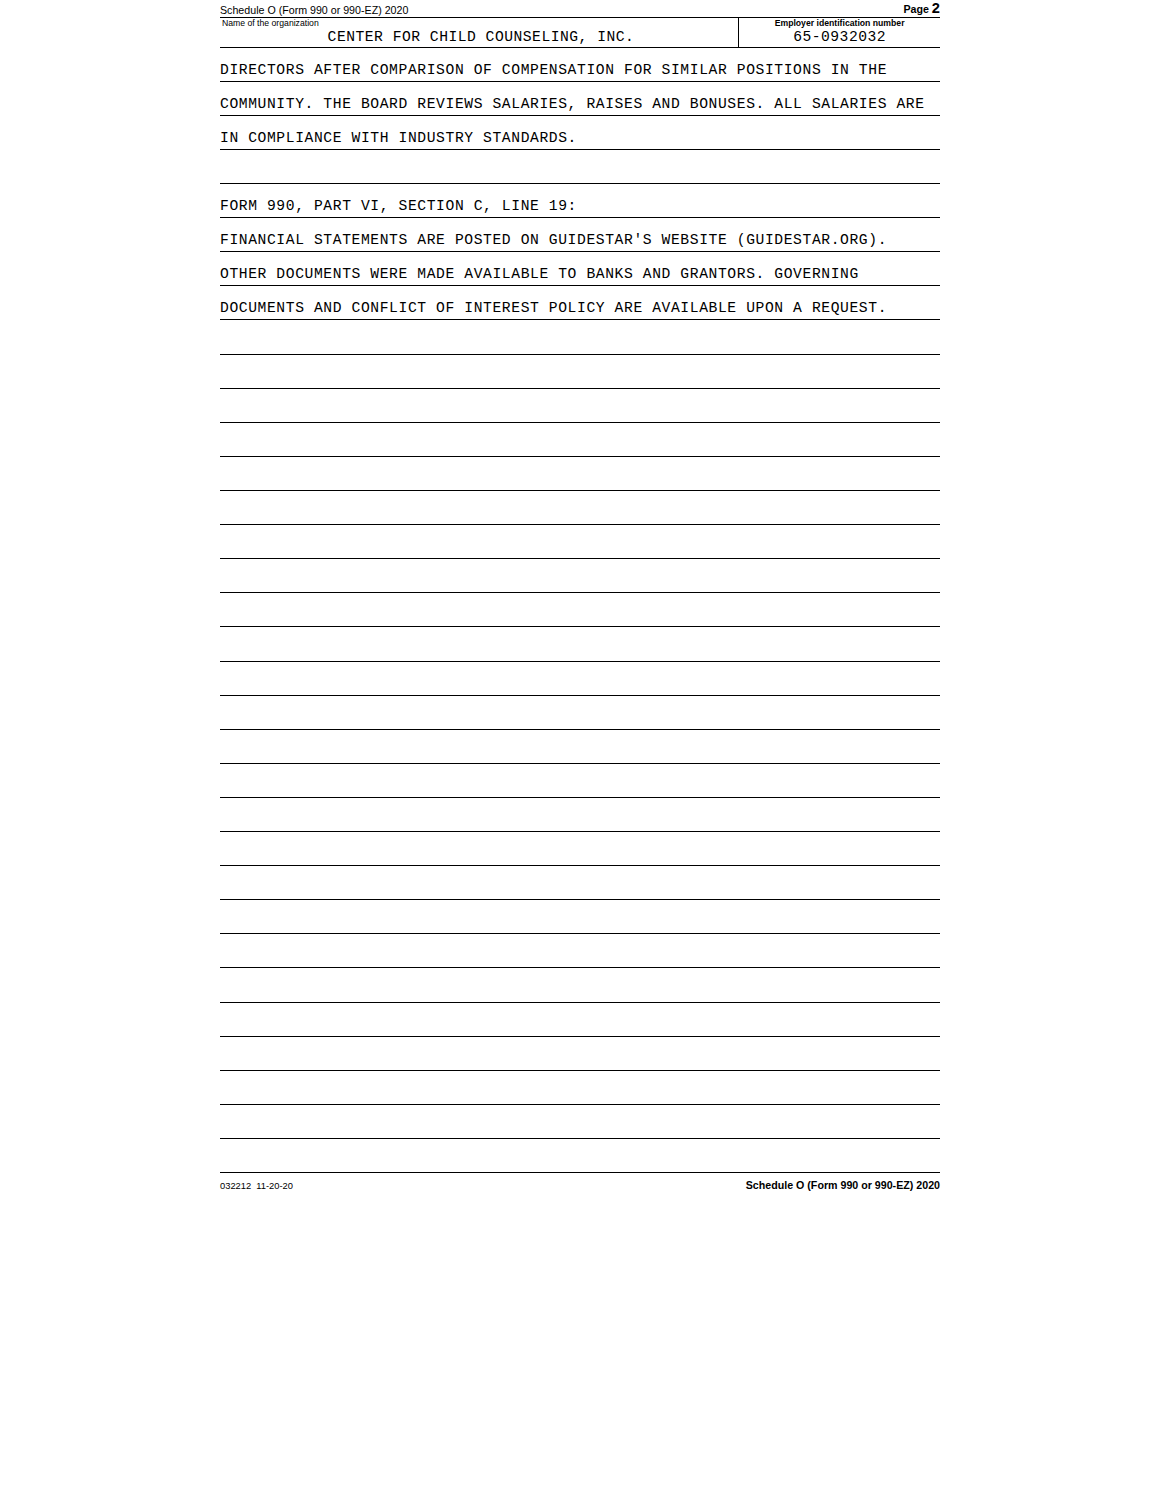Schedule O (Form 990 or 990-EZ) 2020
Page 2
Name of the organization
CENTER FOR CHILD COUNSELING, INC.
Employer identification number
65-0932032
DIRECTORS AFTER COMPARISON OF COMPENSATION FOR SIMILAR POSITIONS IN THE
COMMUNITY. THE BOARD REVIEWS SALARIES, RAISES AND BONUSES. ALL SALARIES ARE
IN COMPLIANCE WITH INDUSTRY STANDARDS.
FORM 990, PART VI, SECTION C, LINE 19:
FINANCIAL STATEMENTS ARE POSTED ON GUIDESTAR'S WEBSITE (GUIDESTAR.ORG).
OTHER DOCUMENTS WERE MADE AVAILABLE TO BANKS AND GRANTORS. GOVERNING
DOCUMENTS AND CONFLICT OF INTEREST POLICY ARE AVAILABLE UPON A REQUEST.
032212 11-20-20
Schedule O (Form 990 or 990-EZ) 2020